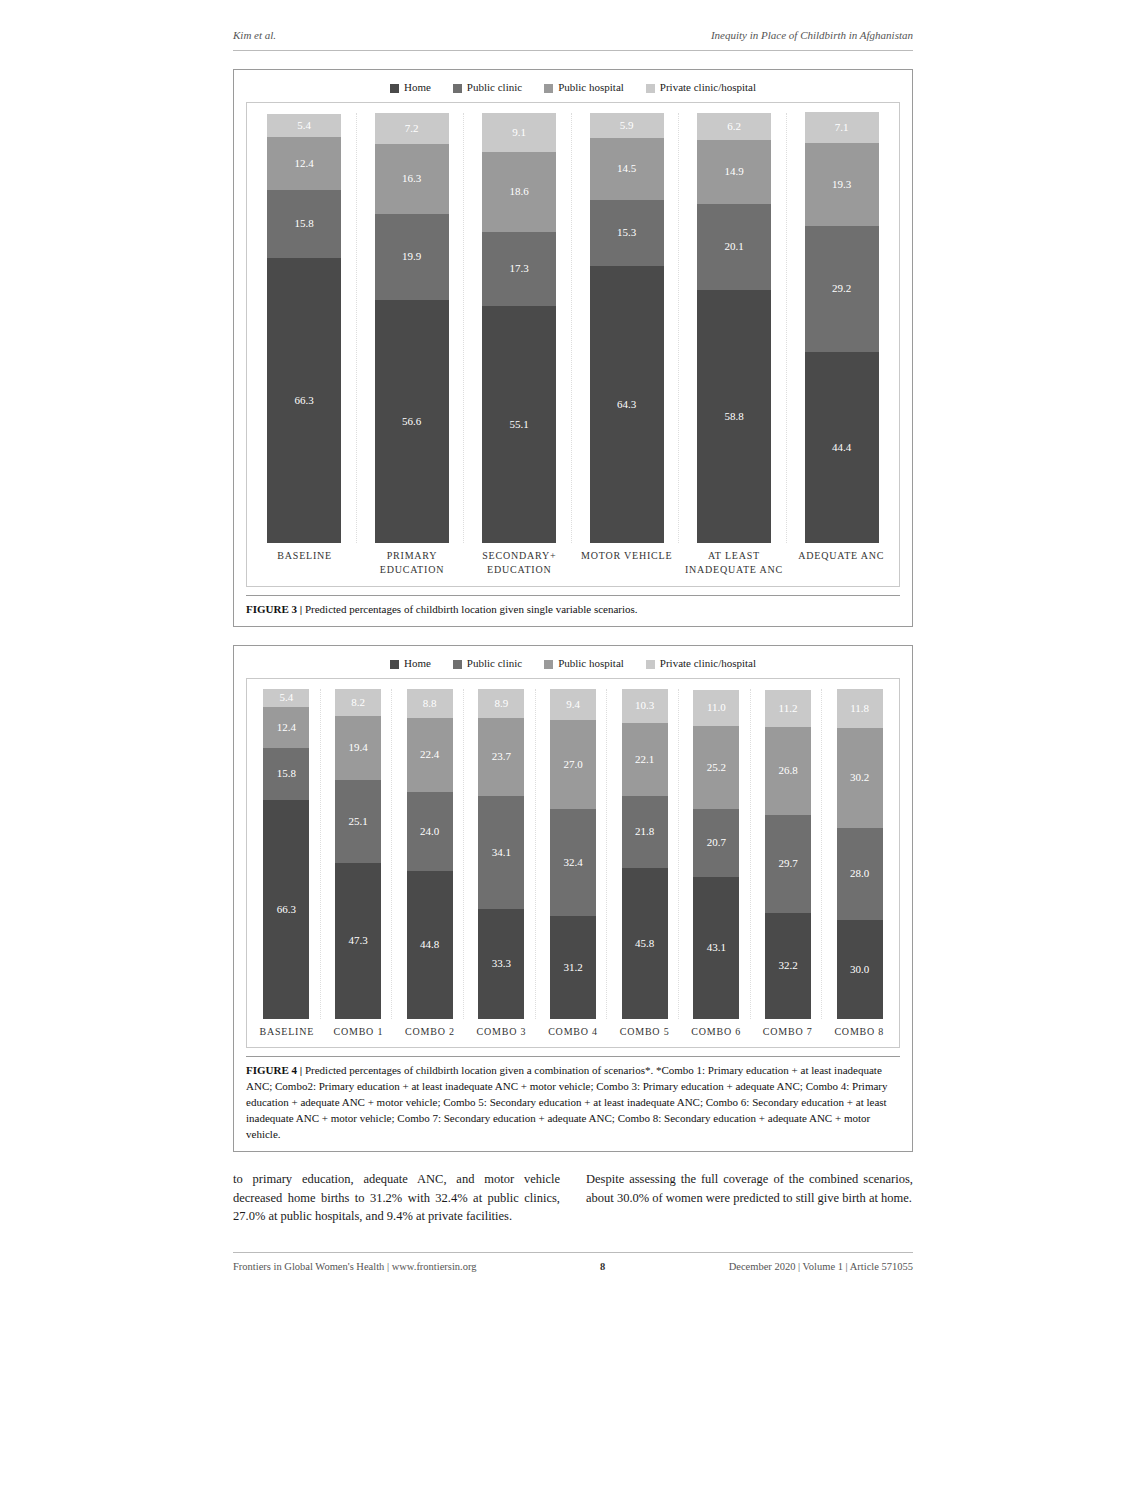Kim et al.
Inequity in Place of Childbirth in Afghanistan
Home
Public clinic
Public hospital
Private clinic/hospital
5.4
12.4
15.8
66.3
7.2
16.3
19.9
56.6
9.1
18.6
17.3
55.1
5.9
14.5
15.3
64.3
6.2
14.9
20.1
58.8
7.1
19.3
29.2
44.4
Baseline
Primary education
Secondary+ education
Motor vehicle
At least inadequate ANC
Adequate ANC
FIGURE 3 | Predicted percentages of childbirth location given single variable scenarios.
Home
Public clinic
Public hospital
Private clinic/hospital
5.4
12.4
15.8
66.3
8.2
19.4
25.1
47.3
8.8
22.4
24.0
44.8
8.9
23.7
34.1
33.3
9.4
27.0
32.4
31.2
10.3
22.1
21.8
45.8
11.0
25.2
20.7
43.1
11.2
26.8
29.7
32.2
11.8
30.2
28.0
30.0
Baseline
Combo 1
Combo 2
Combo 3
Combo 4
Combo 5
Combo 6
Combo 7
Combo 8
FIGURE 4 | Predicted percentages of childbirth location given a combination of scenarios*. *Combo 1: Primary education + at least inadequate ANC; Combo2: Primary education + at least inadequate ANC + motor vehicle; Combo 3: Primary education + adequate ANC; Combo 4: Primary education + adequate ANC + motor vehicle; Combo 5: Secondary education + at least inadequate ANC; Combo 6: Secondary education + at least inadequate ANC + motor vehicle; Combo 7: Secondary education + adequate ANC; Combo 8: Secondary education + adequate ANC + motor vehicle.
to primary education, adequate ANC, and motor vehicle decreased home births to 31.2% with 32.4% at public clinics, 27.0% at public hospitals, and 9.4% at private facilities.
Despite assessing the full coverage of the combined scenarios, about 30.0% of women were predicted to still give birth at home.
Frontiers in Global Women's Health | www.frontiersin.org
8
December 2020 | Volume 1 | Article 571055